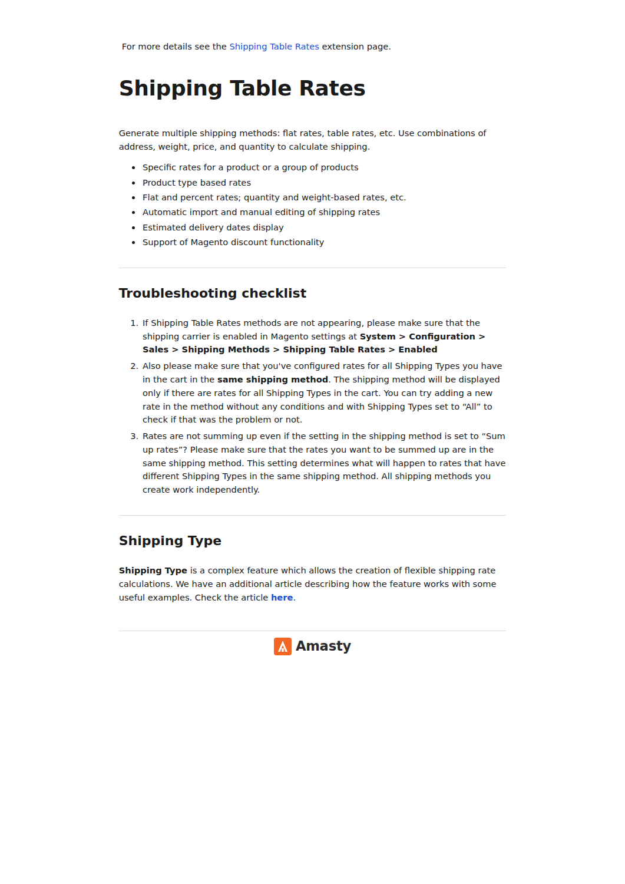For more details see the Shipping Table Rates extension page.
Shipping Table Rates
Generate multiple shipping methods: flat rates, table rates, etc. Use combinations of address, weight, price, and quantity to calculate shipping.
Specific rates for a product or a group of products
Product type based rates
Flat and percent rates; quantity and weight-based rates, etc.
Automatic import and manual editing of shipping rates
Estimated delivery dates display
Support of Magento discount functionality
Troubleshooting checklist
If Shipping Table Rates methods are not appearing, please make sure that the shipping carrier is enabled in Magento settings at System > Configuration > Sales > Shipping Methods > Shipping Table Rates > Enabled
Also please make sure that you've configured rates for all Shipping Types you have in the cart in the same shipping method. The shipping method will be displayed only if there are rates for all Shipping Types in the cart. You can try adding a new rate in the method without any conditions and with Shipping Types set to “All” to check if that was the problem or not.
Rates are not summing up even if the setting in the shipping method is set to “Sum up rates”? Please make sure that the rates you want to be summed up are in the same shipping method. This setting determines what will happen to rates that have different Shipping Types in the same shipping method. All shipping methods you create work independently.
Shipping Type
Shipping Type is a complex feature which allows the creation of flexible shipping rate calculations. We have an additional article describing how the feature works with some useful examples. Check the article here.
Amasty